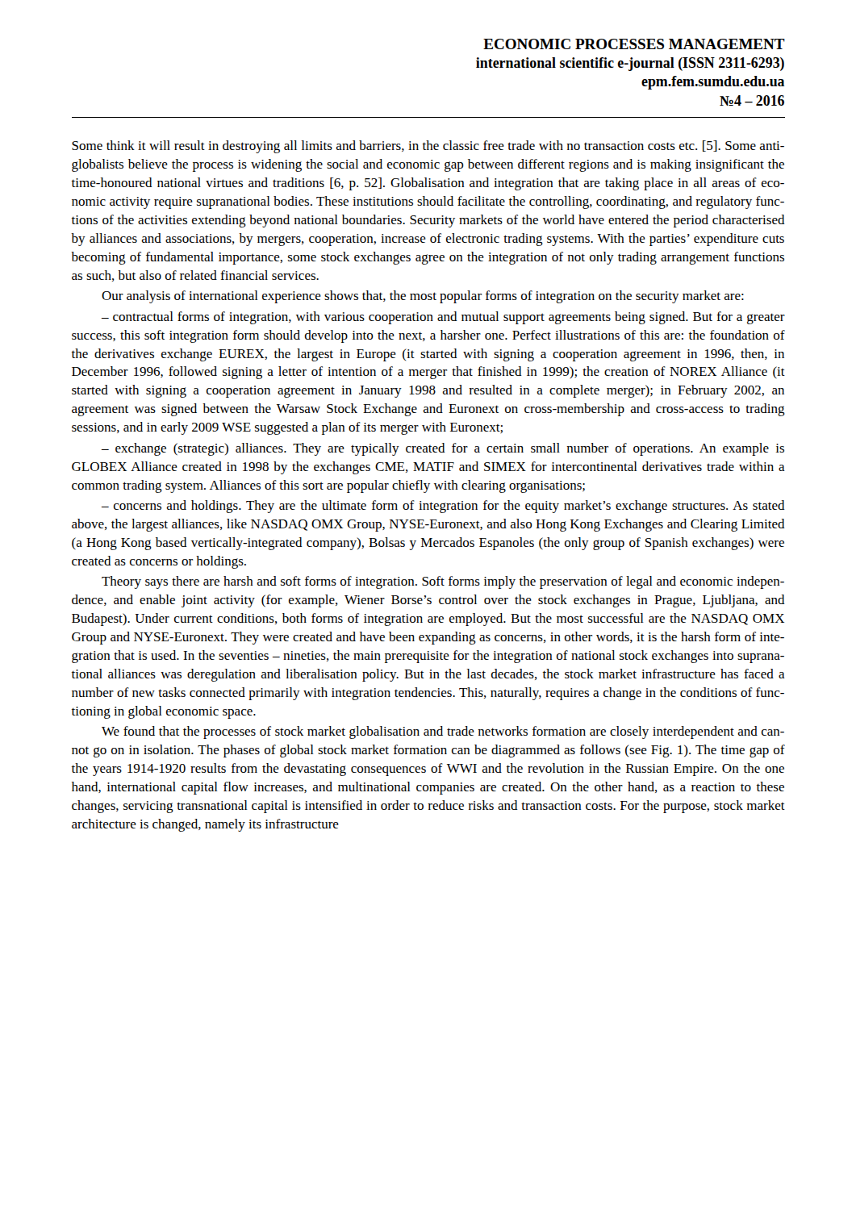ECONOMIC PROCESSES MANAGEMENT international scientific e-journal (ISSN 2311-6293) epm.fem.sumdu.edu.ua №4 – 2016
Some think it will result in destroying all limits and barriers, in the classic free trade with no transaction costs etc. [5]. Some anti-globalists believe the process is widening the social and economic gap between different regions and is making insignificant the time-honoured national virtues and traditions [6, p. 52]. Globalisation and integration that are taking place in all areas of economic activity require supranational bodies. These institutions should facilitate the controlling, coordinating, and regulatory functions of the activities extending beyond national boundaries. Security markets of the world have entered the period characterised by alliances and associations, by mergers, cooperation, increase of electronic trading systems. With the parties’ expenditure cuts becoming of fundamental importance, some stock exchanges agree on the integration of not only trading arrangement functions as such, but also of related financial services.
Our analysis of international experience shows that, the most popular forms of integration on the security market are:
contractual forms of integration, with various cooperation and mutual support agreements being signed. But for a greater success, this soft integration form should develop into the next, a harsher one. Perfect illustrations of this are: the foundation of the derivatives exchange EUREX, the largest in Europe (it started with signing a cooperation agreement in 1996, then, in December 1996, followed signing a letter of intention of a merger that finished in 1999); the creation of NOREX Alliance (it started with signing a cooperation agreement in January 1998 and resulted in a complete merger); in February 2002, an agreement was signed between the Warsaw Stock Exchange and Euronext on cross-membership and cross-access to trading sessions, and in early 2009 WSE suggested a plan of its merger with Euronext;
exchange (strategic) alliances. They are typically created for a certain small number of operations. An example is GLOBEX Alliance created in 1998 by the exchanges CME, MATIF and SIMEX for intercontinental derivatives trade within a common trading system. Alliances of this sort are popular chiefly with clearing organisations;
concerns and holdings. They are the ultimate form of integration for the equity market’s exchange structures. As stated above, the largest alliances, like NASDAQ OMX Group, NYSE-Euronext, and also Hong Kong Exchanges and Clearing Limited (a Hong Kong based vertically-integrated company), Bolsas y Mercados Espanoles (the only group of Spanish exchanges) were created as concerns or holdings.
Theory says there are harsh and soft forms of integration. Soft forms imply the preservation of legal and economic independence, and enable joint activity (for example, Wiener Borse’s control over the stock exchanges in Prague, Ljubljana, and Budapest). Under current conditions, both forms of integration are employed. But the most successful are the NASDAQ OMX Group and NYSE-Euronext. They were created and have been expanding as concerns, in other words, it is the harsh form of integration that is used. In the seventies – nineties, the main prerequisite for the integration of national stock exchanges into supranational alliances was deregulation and liberalisation policy. But in the last decades, the stock market infrastructure has faced a number of new tasks connected primarily with integration tendencies. This, naturally, requires a change in the conditions of functioning in global economic space.
We found that the processes of stock market globalisation and trade networks formation are closely interdependent and cannot go on in isolation. The phases of global stock market formation can be diagrammed as follows (see Fig. 1). The time gap of the years 1914-1920 results from the devastating consequences of WWI and the revolution in the Russian Empire. On the one hand, international capital flow increases, and multinational companies are created. On the other hand, as a reaction to these changes, servicing transnational capital is intensified in order to reduce risks and transaction costs. For the purpose, stock market architecture is changed, namely its infrastructure